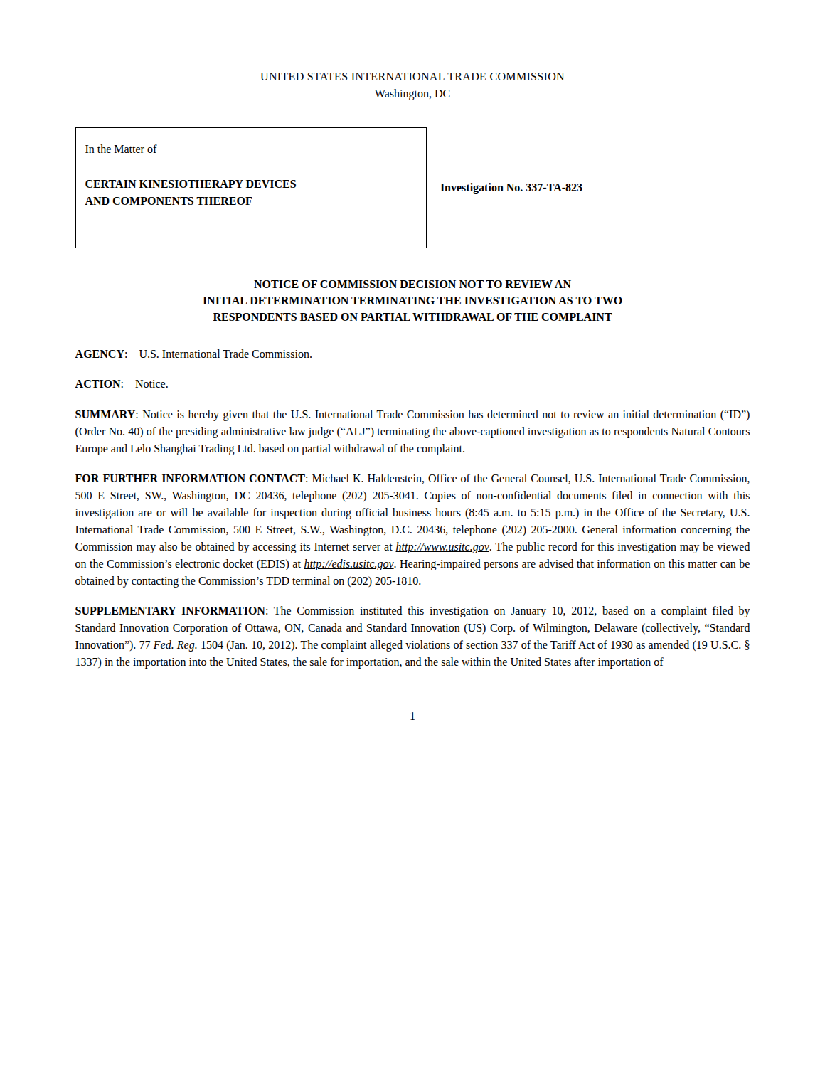UNITED STATES INTERNATIONAL TRADE COMMISSION
Washington, DC
| In the Matter of CERTAIN KINESIOTHERAPY DEVICES AND COMPONENTS THEREOF | Investigation No. 337-TA-823 |
NOTICE OF COMMISSION DECISION NOT TO REVIEW AN
INITIAL DETERMINATION TERMINATING THE INVESTIGATION AS TO TWO
RESPONDENTS BASED ON PARTIAL WITHDRAWAL OF THE COMPLAINT
AGENCY: U.S. International Trade Commission.
ACTION: Notice.
SUMMARY: Notice is hereby given that the U.S. International Trade Commission has determined not to review an initial determination (“ID”) (Order No. 40) of the presiding administrative law judge (“ALJ”) terminating the above-captioned investigation as to respondents Natural Contours Europe and Lelo Shanghai Trading Ltd. based on partial withdrawal of the complaint.
FOR FURTHER INFORMATION CONTACT: Michael K. Haldenstein, Office of the General Counsel, U.S. International Trade Commission, 500 E Street, SW., Washington, DC 20436, telephone (202) 205-3041. Copies of non-confidential documents filed in connection with this investigation are or will be available for inspection during official business hours (8:45 a.m. to 5:15 p.m.) in the Office of the Secretary, U.S. International Trade Commission, 500 E Street, S.W., Washington, D.C. 20436, telephone (202) 205-2000. General information concerning the Commission may also be obtained by accessing its Internet server at http://www.usitc.gov. The public record for this investigation may be viewed on the Commission’s electronic docket (EDIS) at http://edis.usitc.gov. Hearing-impaired persons are advised that information on this matter can be obtained by contacting the Commission’s TDD terminal on (202) 205-1810.
SUPPLEMENTARY INFORMATION: The Commission instituted this investigation on January 10, 2012, based on a complaint filed by Standard Innovation Corporation of Ottawa, ON, Canada and Standard Innovation (US) Corp. of Wilmington, Delaware (collectively, “Standard Innovation”). 77 Fed. Reg. 1504 (Jan. 10, 2012). The complaint alleged violations of section 337 of the Tariff Act of 1930 as amended (19 U.S.C. § 1337) in the importation into the United States, the sale for importation, and the sale within the United States after importation of
1